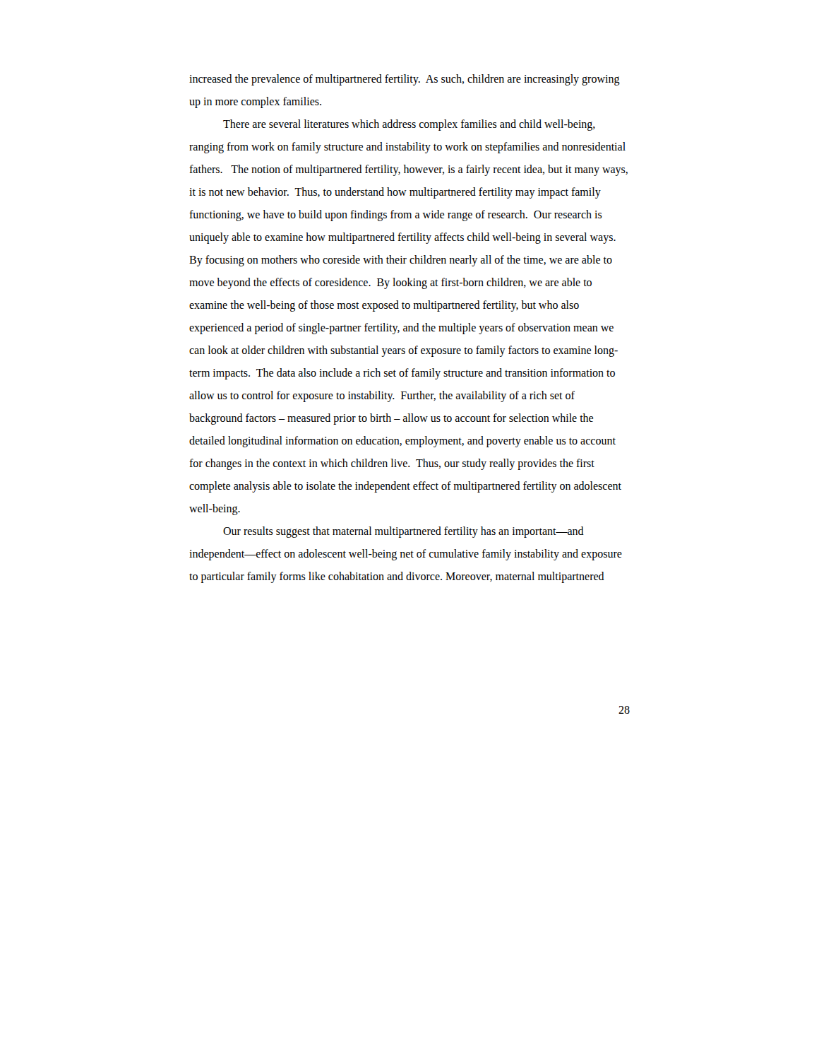increased the prevalence of multipartnered fertility. As such, children are increasingly growing up in more complex families.
There are several literatures which address complex families and child well-being, ranging from work on family structure and instability to work on stepfamilies and nonresidential fathers. The notion of multipartnered fertility, however, is a fairly recent idea, but it many ways, it is not new behavior. Thus, to understand how multipartnered fertility may impact family functioning, we have to build upon findings from a wide range of research. Our research is uniquely able to examine how multipartnered fertility affects child well-being in several ways. By focusing on mothers who coreside with their children nearly all of the time, we are able to move beyond the effects of coresidence. By looking at first-born children, we are able to examine the well-being of those most exposed to multipartnered fertility, but who also experienced a period of single-partner fertility, and the multiple years of observation mean we can look at older children with substantial years of exposure to family factors to examine long-term impacts. The data also include a rich set of family structure and transition information to allow us to control for exposure to instability. Further, the availability of a rich set of background factors – measured prior to birth – allow us to account for selection while the detailed longitudinal information on education, employment, and poverty enable us to account for changes in the context in which children live. Thus, our study really provides the first complete analysis able to isolate the independent effect of multipartnered fertility on adolescent well-being.
Our results suggest that maternal multipartnered fertility has an important—and independent—effect on adolescent well-being net of cumulative family instability and exposure to particular family forms like cohabitation and divorce. Moreover, maternal multipartnered
28